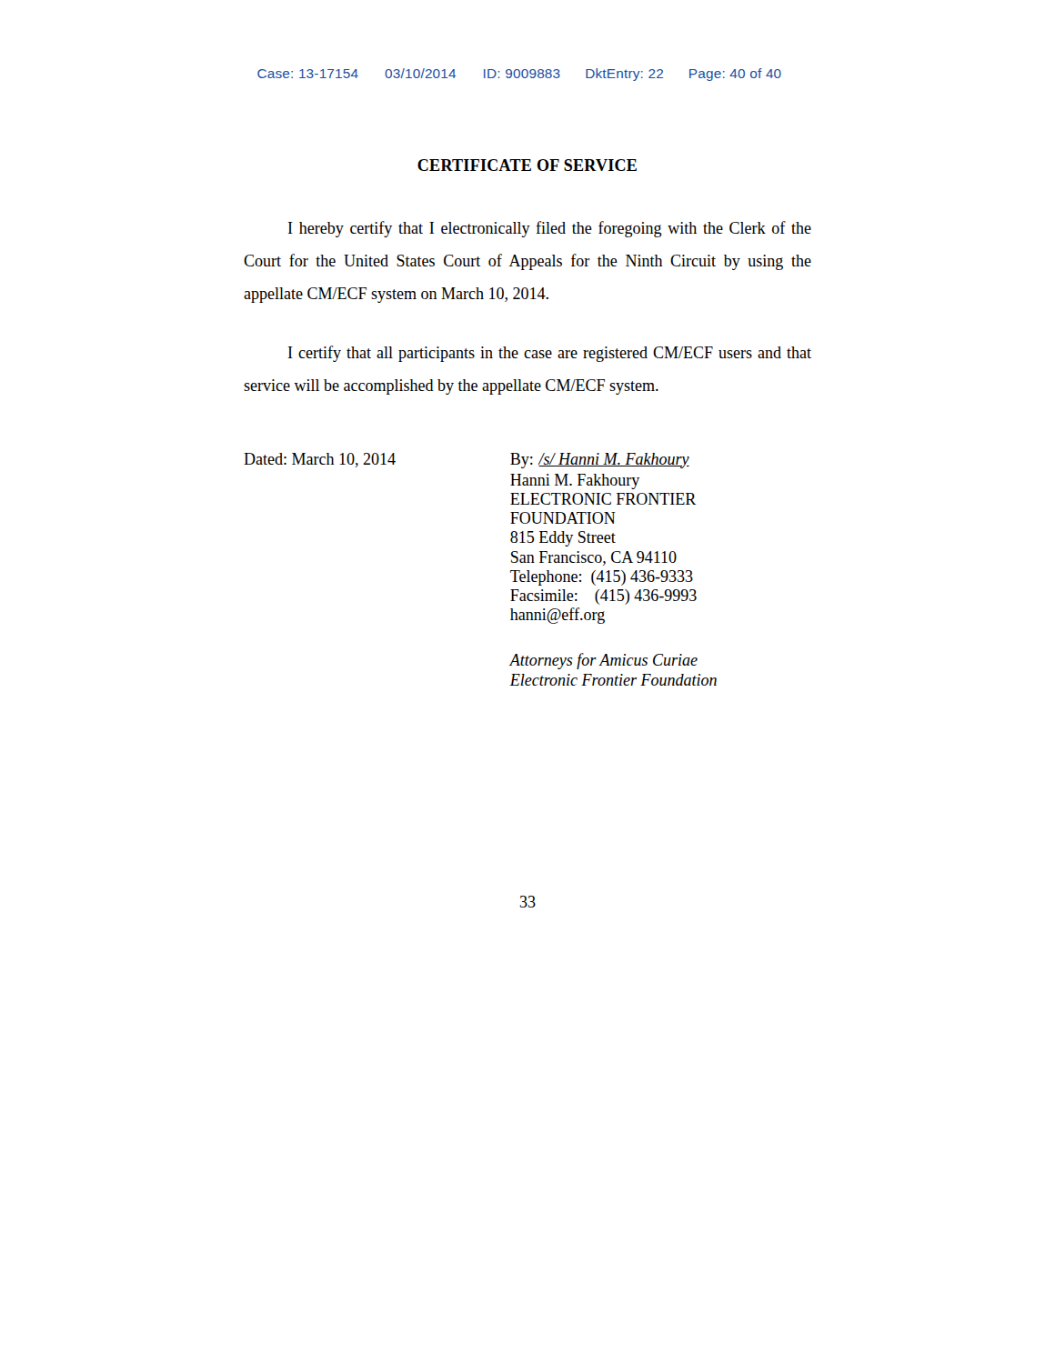Case: 13-17154 03/10/2014 ID: 9009883 DktEntry: 22 Page: 40 of 40
CERTIFICATE OF SERVICE
I hereby certify that I electronically filed the foregoing with the Clerk of the Court for the United States Court of Appeals for the Ninth Circuit by using the appellate CM/ECF system on March 10, 2014.
I certify that all participants in the case are registered CM/ECF users and that service will be accomplished by the appellate CM/ECF system.
Dated: March 10, 2014
By:/s/ Hanni M. Fakhoury
Hanni M. Fakhoury
ELECTRONIC FRONTIER
FOUNDATION
815 Eddy Street
San Francisco, CA 94110
Telephone: (415) 436-9333
Facsimile: (415) 436-9993
hanni@eff.org
Attorneys for Amicus Curiae
Electronic Frontier Foundation
33